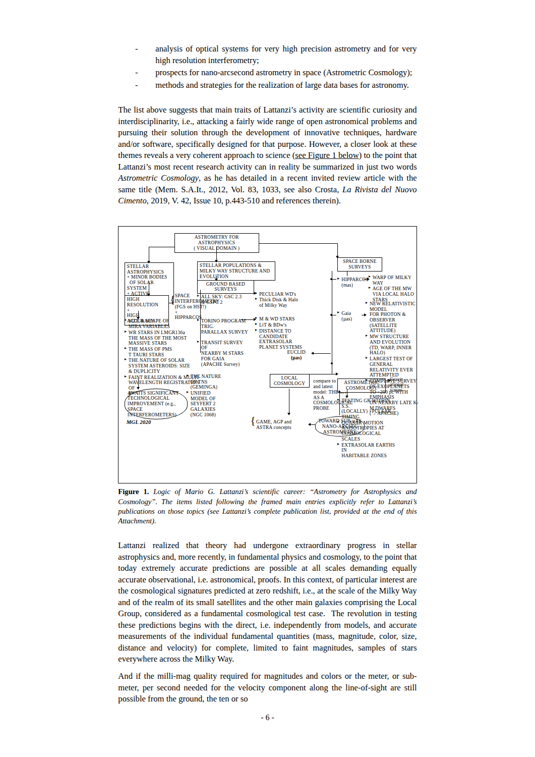analysis of optical systems for very high precision astrometry and for very high resolution interferometry;
prospects for nano-arcsecond astrometry in space (Astrometric Cosmology);
methods and strategies for the realization of large data bases for astronomy.
The list above suggests that main traits of Lattanzi’s activity are scientific curiosity and interdisciplinarity, i.e., attacking a fairly wide range of open astronomical problems and pursuing their solution through the development of innovative techniques, hardware and/or software, specifically designed for that purpose. However, a closer look at these themes reveals a very coherent approach to science (see Figure 1 below) to the point that Lattanzi’s most recent research activity can in reality be summarized in just two words Astrometric Cosmology, as he has detailed in a recent invited review article with the same title (Mem. S.A.It., 2012, Vol. 83, 1033, see also Crosta, La Rivista del Nuovo Cimento, 2019, V. 42, Issue 10, p.443-510 and references therein).
ASTROMETRY FOR ASTROPHYSICS
( VISUAL DOMAIN )
STELLAR
ASTROPHYSICS
+ MINOR BODIES
OF SOLAR SYSTEM
+ ACTIVE GALAXIES
STELLAR POPULATIONS &
MILKY WAY STRUCTURE AND
EVOLUTION
SPACE BORNE
SURVEYS
GROUND BASED SURVEYS
HIGH RESOLUTION
+
HIGH ACCURACY
{
SPACE
INTERFEROMETRY
(FGS on HST!)
+
HIPPARCOS
SIZE & SHAPE OF
MIRA VARIABLES
WR STARS IN LMGR136a
THE MASS OF THE MOST MASSIVE STARS
THE MASS OF PMS
T TAURI STARS
THE NATURE OF SOLAR
SYSTEM ASTEROIDS: SIZE
& DUPLICITY
FAINT REALIZATION & MULTI-
WAVELENGTH REGISTRATION OF
REFERENCE FRAMES
AWAITS SIGNIFICANT
TECHNOLOGICAL
IMPROVEMENT (e.g., SPACE
INTERFEROMETERS)
MGL 2020
ALL SKY: GSC 2.3
& GSPC 2
TORINO PROGRAM TRIG.
PARALLAX SURVEY
TRANSIT SURVEY OF
NEARBY M STARS
FOR GAIA
(APACHE Survey)
PECULIAR WD's
Thick Disk & Halo
of Milky Way
M & WD STARS
LiT & BDw's
DISTANCE TO CANDIDATE
EXTRASOLAR PLANET SYSTEMS
THE NATURE
OF TNS
(GEMINGA)
UNIFIED
MODEL OF
SEYFERT 2
GALAXIES
(NGC 1068)
EUCLID
(µas)
LOCAL
COSMOLOGY
compare to ΛCDM
and latest
model: THE MW
AS A COSMOLOGICAL
PROBE
{
GAME, AGP and
ASTRA concepts
TOWARD SUB-µAS
NANO-ARCSEC
ASTROMETRY
ASTROMETRIC
COSMOLOGY
Gravit
ational
waves
HIPPARCOS
(mas)
WARP OF MILKY WAY
AGE OF THE MW
VIA LOCAL HALO
STARS
Gaia
(µas)
NEW RELATIVISTIC MODEL
FOR PHOTON & OBSERVER
(SATELLITE ATTITUDE)
MW STRUCTURE AND EVOLUTION
(TD, WARP, INNER HALO)
LARGEST TEST OF GENERAL
RELATIVITY EVER ATTEMPTED
COMPLETE SURVEY OF EXOPLANETS
TO ~200 pc WITH EMPHASIS
ON NEARBY LATE K-M DWARFS
(→ APACHE)
TESTING GR WITHIN S.S.
(LOCALLY) +PULSAR TIMING
QUASAR MOTION
ANISOTROPIES AT
COSMOLOGICAL SCALES
EXTRASOLAR EARTHS IN
HABITABLE ZONES
Figure 1. Logic of Mario G. Lattanzi’s scientific career: “Astrometry for Astrophysics and Cosmology”. The items listed following the framed main entries explicitly refer to Lattanzi’s publications on those topics (see Lattanzi’s complete publication list, provided at the end of this Attachment).
Lattanzi realized that theory had undergone extraordinary progress in stellar astrophysics and, more recently, in fundamental physics and cosmology, to the point that today extremely accurate predictions are possible at all scales demanding equally accurate observational, i.e. astronomical, proofs. In this context, of particular interest are the cosmological signatures predicted at zero redshift, i.e., at the scale of the Milky Way and of the realm of its small satellites and the other main galaxies comprising the Local Group, considered as a fundamental cosmological test case. The revolution in testing these predictions begins with the direct, i.e. independently from models, and accurate measurements of the individual fundamental quantities (mass, magnitude, color, size, distance and velocity) for complete, limited to faint magnitudes, samples of stars everywhere across the Milky Way.
And if the milli-mag quality required for magnitudes and colors or the meter, or sub-meter, per second needed for the velocity component along the line-of-sight are still possible from the ground, the ten or so
- 6 -